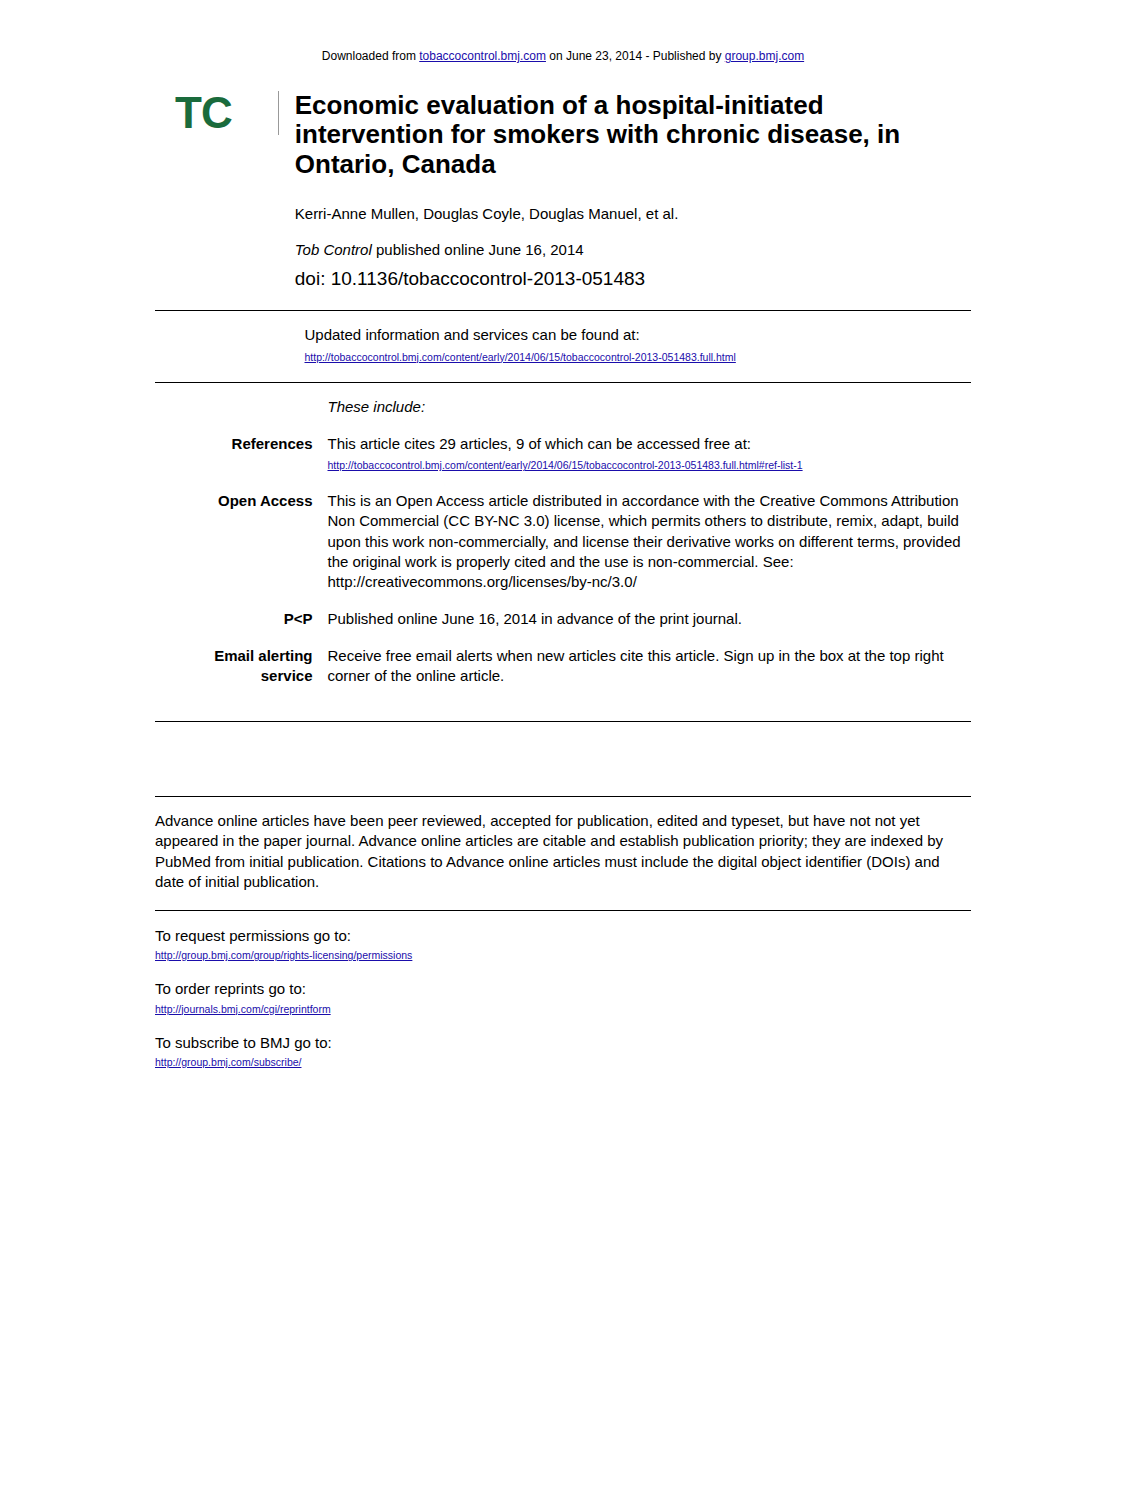Downloaded from tobaccocontrol.bmj.com on June 23, 2014 - Published by group.bmj.com
TC
Economic evaluation of a hospital-initiated intervention for smokers with chronic disease, in Ontario, Canada
Kerri-Anne Mullen, Douglas Coyle, Douglas Manuel, et al.
Tob Control published online June 16, 2014
doi: 10.1136/tobaccocontrol-2013-051483
Updated information and services can be found at:
http://tobaccocontrol.bmj.com/content/early/2014/06/15/tobaccocontrol-2013-051483.full.html
These include:
| References | This article cites 29 articles, 9 of which can be accessed free at: http://tobaccocontrol.bmj.com/content/early/2014/06/15/tobaccocontrol-2013-051483.full.html#ref-list-1 |
| Open Access | This is an Open Access article distributed in accordance with the Creative Commons Attribution Non Commercial (CC BY-NC 3.0) license, which permits others to distribute, remix, adapt, build upon this work non-commercially, and license their derivative works on different terms, provided the original work is properly cited and the use is non-commercial. See: http://creativecommons.org/licenses/by-nc/3.0/ |
| P<P | Published online June 16, 2014 in advance of the print journal. |
| Email alerting service | Receive free email alerts when new articles cite this article. Sign up in the box at the top right corner of the online article. |
Advance online articles have been peer reviewed, accepted for publication, edited and typeset, but have not not yet appeared in the paper journal. Advance online articles are citable and establish publication priority; they are indexed by PubMed from initial publication. Citations to Advance online articles must include the digital object identifier (DOIs) and date of initial publication.
To request permissions go to:
http://group.bmj.com/group/rights-licensing/permissions
To order reprints go to:
http://journals.bmj.com/cgi/reprintform
To subscribe to BMJ go to:
http://group.bmj.com/subscribe/